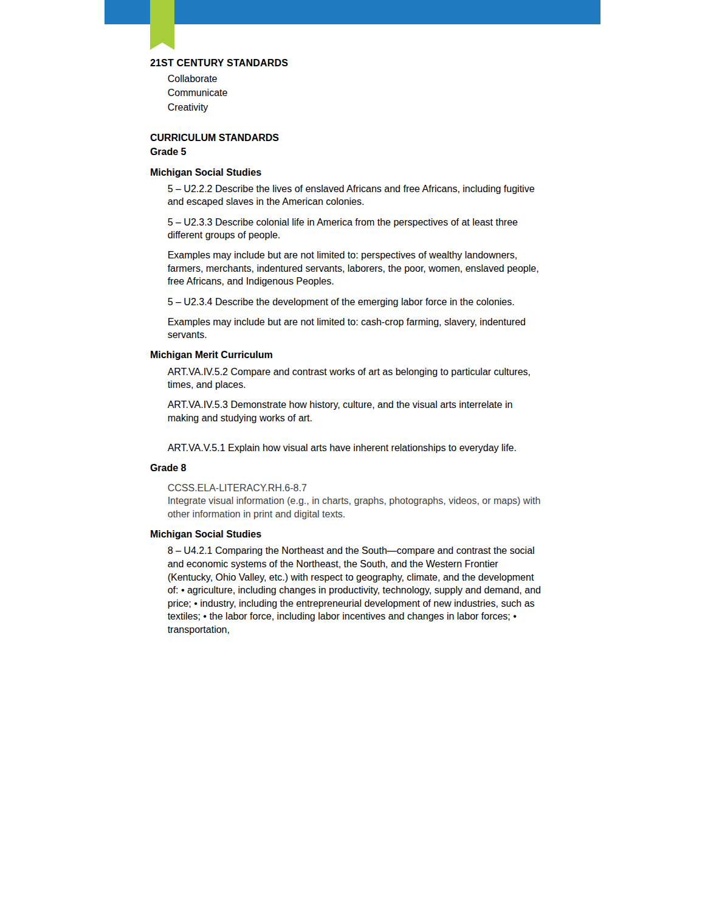21ST CENTURY STANDARDS
Collaborate
Communicate
Creativity
CURRICULUM STANDARDS
Grade 5
Michigan Social Studies
5 – U2.2.2 Describe the lives of enslaved Africans and free Africans, including fugitive and escaped slaves in the American colonies.
5 – U2.3.3 Describe colonial life in America from the perspectives of at least three different groups of people.
Examples may include but are not limited to: perspectives of wealthy landowners, farmers, merchants, indentured servants, laborers, the poor, women, enslaved people, free Africans, and Indigenous Peoples.
5 – U2.3.4 Describe the development of the emerging labor force in the colonies.
Examples may include but are not limited to: cash-crop farming, slavery, indentured servants.
Michigan Merit Curriculum
ART.VA.IV.5.2 Compare and contrast works of art as belonging to particular cultures, times, and places.
ART.VA.IV.5.3 Demonstrate how history, culture, and the visual arts interrelate in making and studying works of art.
ART.VA.V.5.1 Explain how visual arts have inherent relationships to everyday life.
Grade 8
CCSS.ELA-LITERACY.RH.6-8.7
Integrate visual information (e.g., in charts, graphs, photographs, videos, or maps) with other information in print and digital texts.
Michigan Social Studies
8 – U4.2.1 Comparing the Northeast and the South—compare and contrast the social and economic systems of the Northeast, the South, and the Western Frontier (Kentucky, Ohio Valley, etc.) with respect to geography, climate, and the development of: • agriculture, including changes in productivity, technology, supply and demand, and price; • industry, including the entrepreneurial development of new industries, such as textiles; • the labor force, including labor incentives and changes in labor forces; • transportation,